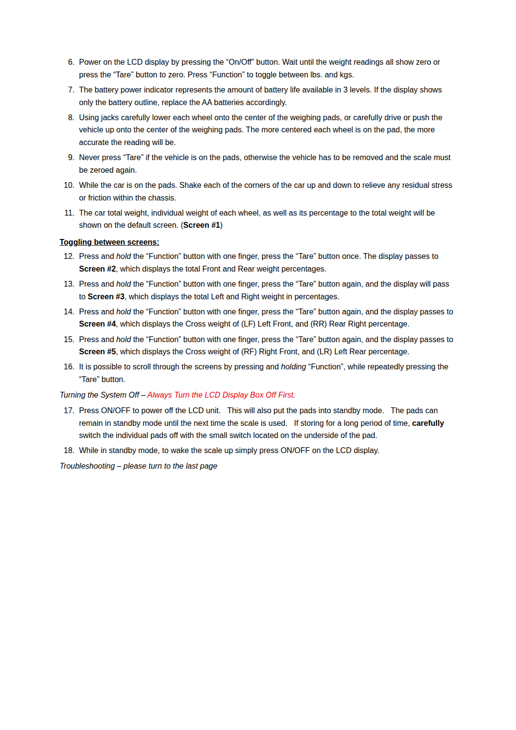Power on the LCD display by pressing the “On/Off” button. Wait until the weight readings all show zero or press the “Tare” button to zero. Press “Function” to toggle between lbs. and kgs.
The battery power indicator represents the amount of battery life available in 3 levels. If the display shows only the battery outline, replace the AA batteries accordingly.
Using jacks carefully lower each wheel onto the center of the weighing pads, or carefully drive or push the vehicle up onto the center of the weighing pads. The more centered each wheel is on the pad, the more accurate the reading will be.
Never press “Tare” if the vehicle is on the pads, otherwise the vehicle has to be removed and the scale must be zeroed again.
While the car is on the pads. Shake each of the corners of the car up and down to relieve any residual stress or friction within the chassis.
The car total weight, individual weight of each wheel, as well as its percentage to the total weight will be shown on the default screen. (Screen #1)
Toggling between screens:
Press and hold the “Function” button with one finger, press the “Tare” button once. The display passes to Screen #2, which displays the total Front and Rear weight percentages.
Press and hold the “Function” button with one finger, press the “Tare” button again, and the display will pass to Screen #3, which displays the total Left and Right weight in percentages.
Press and hold the “Function” button with one finger, press the “Tare” button again, and the display passes to Screen #4, which displays the Cross weight of (LF) Left Front, and (RR) Rear Right percentage.
Press and hold the “Function” button with one finger, press the “Tare” button again, and the display passes to Screen #5, which displays the Cross weight of (RF) Right Front, and (LR) Left Rear percentage.
It is possible to scroll through the screens by pressing and holding “Function”, while repeatedly pressing the “Tare” button.
Turning the System Off – Always Turn the LCD Display Box Off First.
Press ON/OFF to power off the LCD unit. This will also put the pads into standby mode. The pads can remain in standby mode until the next time the scale is used. If storing for a long period of time, carefully switch the individual pads off with the small switch located on the underside of the pad.
While in standby mode, to wake the scale up simply press ON/OFF on the LCD display.
Troubleshooting – please turn to the last page